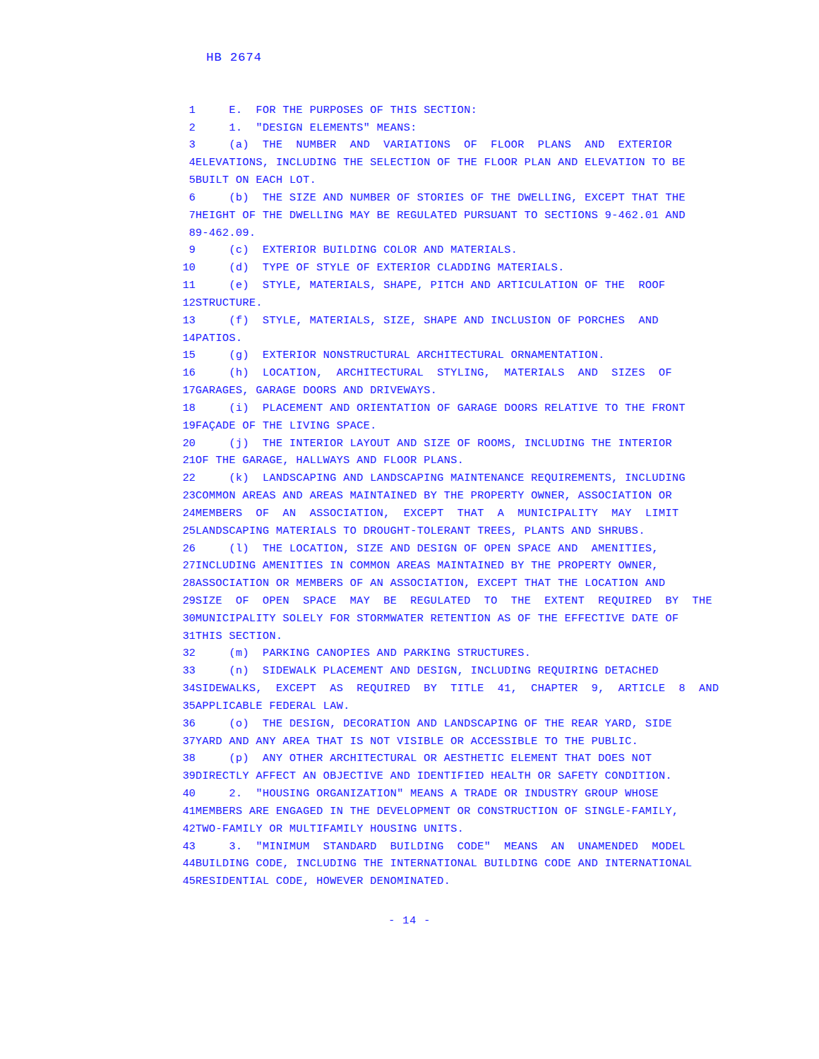HB 2674
| 1 | E. FOR THE PURPOSES OF THIS SECTION: |
| 2 | 1. "DESIGN ELEMENTS" MEANS: |
| 3 | (a) THE NUMBER AND VARIATIONS OF FLOOR PLANS AND EXTERIOR |
| 4 | ELEVATIONS, INCLUDING THE SELECTION OF THE FLOOR PLAN AND ELEVATION TO BE |
| 5 | BUILT ON EACH LOT. |
| 6 | (b) THE SIZE AND NUMBER OF STORIES OF THE DWELLING, EXCEPT THAT THE |
| 7 | HEIGHT OF THE DWELLING MAY BE REGULATED PURSUANT TO SECTIONS 9-462.01 AND |
| 8 | 9-462.09. |
| 9 | (c) EXTERIOR BUILDING COLOR AND MATERIALS. |
| 10 | (d) TYPE OF STYLE OF EXTERIOR CLADDING MATERIALS. |
| 11 | (e) STYLE, MATERIALS, SHAPE, PITCH AND ARTICULATION OF THE ROOF |
| 12 | STRUCTURE. |
| 13 | (f) STYLE, MATERIALS, SIZE, SHAPE AND INCLUSION OF PORCHES AND |
| 14 | PATIOS. |
| 15 | (g) EXTERIOR NONSTRUCTURAL ARCHITECTURAL ORNAMENTATION. |
| 16 | (h) LOCATION, ARCHITECTURAL STYLING, MATERIALS AND SIZES OF |
| 17 | GARAGES, GARAGE DOORS AND DRIVEWAYS. |
| 18 | (i) PLACEMENT AND ORIENTATION OF GARAGE DOORS RELATIVE TO THE FRONT |
| 19 | FAÇADE OF THE LIVING SPACE. |
| 20 | (j) THE INTERIOR LAYOUT AND SIZE OF ROOMS, INCLUDING THE INTERIOR |
| 21 | OF THE GARAGE, HALLWAYS AND FLOOR PLANS. |
| 22 | (k) LANDSCAPING AND LANDSCAPING MAINTENANCE REQUIREMENTS, INCLUDING |
| 23 | COMMON AREAS AND AREAS MAINTAINED BY THE PROPERTY OWNER, ASSOCIATION OR |
| 24 | MEMBERS OF AN ASSOCIATION, EXCEPT THAT A MUNICIPALITY MAY LIMIT |
| 25 | LANDSCAPING MATERIALS TO DROUGHT-TOLERANT TREES, PLANTS AND SHRUBS. |
| 26 | (l) THE LOCATION, SIZE AND DESIGN OF OPEN SPACE AND AMENITIES, |
| 27 | INCLUDING AMENITIES IN COMMON AREAS MAINTAINED BY THE PROPERTY OWNER, |
| 28 | ASSOCIATION OR MEMBERS OF AN ASSOCIATION, EXCEPT THAT THE LOCATION AND |
| 29 | SIZE OF OPEN SPACE MAY BE REGULATED TO THE EXTENT REQUIRED BY THE |
| 30 | MUNICIPALITY SOLELY FOR STORMWATER RETENTION AS OF THE EFFECTIVE DATE OF |
| 31 | THIS SECTION. |
| 32 | (m) PARKING CANOPIES AND PARKING STRUCTURES. |
| 33 | (n) SIDEWALK PLACEMENT AND DESIGN, INCLUDING REQUIRING DETACHED |
| 34 | SIDEWALKS, EXCEPT AS REQUIRED BY TITLE 41, CHAPTER 9, ARTICLE 8 AND |
| 35 | APPLICABLE FEDERAL LAW. |
| 36 | (o) THE DESIGN, DECORATION AND LANDSCAPING OF THE REAR YARD, SIDE |
| 37 | YARD AND ANY AREA THAT IS NOT VISIBLE OR ACCESSIBLE TO THE PUBLIC. |
| 38 | (p) ANY OTHER ARCHITECTURAL OR AESTHETIC ELEMENT THAT DOES NOT |
| 39 | DIRECTLY AFFECT AN OBJECTIVE AND IDENTIFIED HEALTH OR SAFETY CONDITION. |
| 40 | 2. "HOUSING ORGANIZATION" MEANS A TRADE OR INDUSTRY GROUP WHOSE |
| 41 | MEMBERS ARE ENGAGED IN THE DEVELOPMENT OR CONSTRUCTION OF SINGLE-FAMILY, |
| 42 | TWO-FAMILY OR MULTIFAMILY HOUSING UNITS. |
| 43 | 3. "MINIMUM STANDARD BUILDING CODE" MEANS AN UNAMENDED MODEL |
| 44 | BUILDING CODE, INCLUDING THE INTERNATIONAL BUILDING CODE AND INTERNATIONAL |
| 45 | RESIDENTIAL CODE, HOWEVER DENOMINATED. |
- 14 -